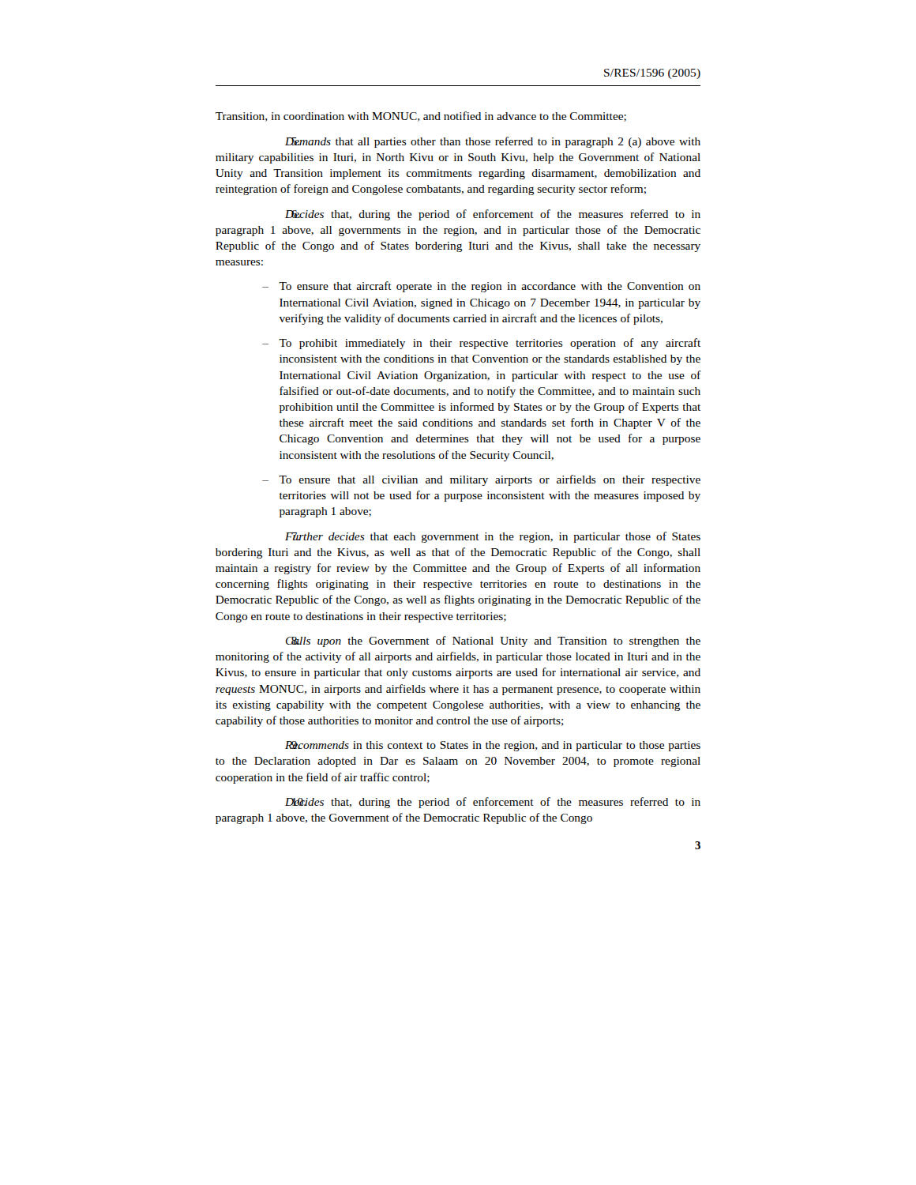S/RES/1596 (2005)
Transition, in coordination with MONUC, and notified in advance to the Committee;
5. Demands that all parties other than those referred to in paragraph 2 (a) above with military capabilities in Ituri, in North Kivu or in South Kivu, help the Government of National Unity and Transition implement its commitments regarding disarmament, demobilization and reintegration of foreign and Congolese combatants, and regarding security sector reform;
6. Decides that, during the period of enforcement of the measures referred to in paragraph 1 above, all governments in the region, and in particular those of the Democratic Republic of the Congo and of States bordering Ituri and the Kivus, shall take the necessary measures:
To ensure that aircraft operate in the region in accordance with the Convention on International Civil Aviation, signed in Chicago on 7 December 1944, in particular by verifying the validity of documents carried in aircraft and the licences of pilots,
To prohibit immediately in their respective territories operation of any aircraft inconsistent with the conditions in that Convention or the standards established by the International Civil Aviation Organization, in particular with respect to the use of falsified or out-of-date documents, and to notify the Committee, and to maintain such prohibition until the Committee is informed by States or by the Group of Experts that these aircraft meet the said conditions and standards set forth in Chapter V of the Chicago Convention and determines that they will not be used for a purpose inconsistent with the resolutions of the Security Council,
To ensure that all civilian and military airports or airfields on their respective territories will not be used for a purpose inconsistent with the measures imposed by paragraph 1 above;
7. Further decides that each government in the region, in particular those of States bordering Ituri and the Kivus, as well as that of the Democratic Republic of the Congo, shall maintain a registry for review by the Committee and the Group of Experts of all information concerning flights originating in their respective territories en route to destinations in the Democratic Republic of the Congo, as well as flights originating in the Democratic Republic of the Congo en route to destinations in their respective territories;
8. Calls upon the Government of National Unity and Transition to strengthen the monitoring of the activity of all airports and airfields, in particular those located in Ituri and in the Kivus, to ensure in particular that only customs airports are used for international air service, and requests MONUC, in airports and airfields where it has a permanent presence, to cooperate within its existing capability with the competent Congolese authorities, with a view to enhancing the capability of those authorities to monitor and control the use of airports;
9. Recommends in this context to States in the region, and in particular to those parties to the Declaration adopted in Dar es Salaam on 20 November 2004, to promote regional cooperation in the field of air traffic control;
10. Decides that, during the period of enforcement of the measures referred to in paragraph 1 above, the Government of the Democratic Republic of the Congo
3